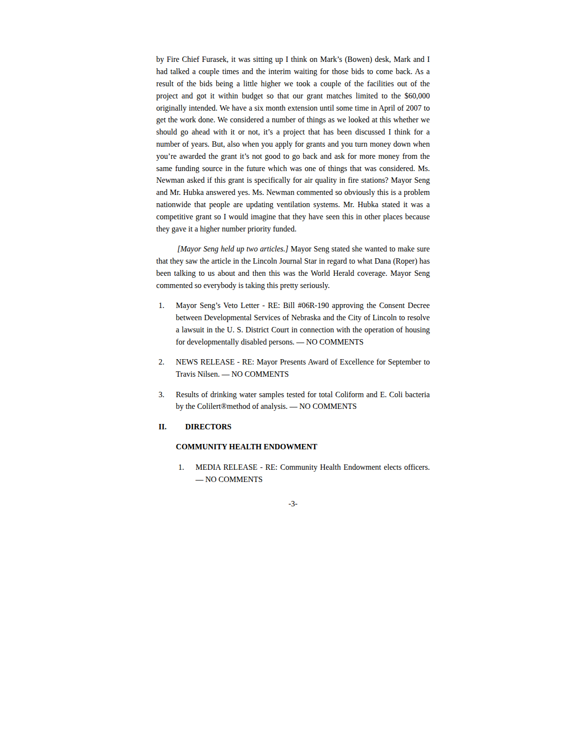by Fire Chief Furasek, it was sitting up I think on Mark’s (Bowen) desk, Mark and I had talked a couple times and the interim waiting for those bids to come back. As a result of the bids being a little higher we took a couple of the facilities out of the project and got it within budget so that our grant matches limited to the $60,000 originally intended. We have a six month extension until some time in April of 2007 to get the work done. We considered a number of things as we looked at this whether we should go ahead with it or not, it’s a project that has been discussed I think for a number of years. But, also when you apply for grants and you turn money down when you’re awarded the grant it’s not good to go back and ask for more money from the same funding source in the future which was one of things that was considered. Ms. Newman asked if this grant is specifically for air quality in fire stations? Mayor Seng and Mr. Hubka answered yes. Ms. Newman commented so obviously this is a problem nationwide that people are updating ventilation systems. Mr. Hubka stated it was a competitive grant so I would imagine that they have seen this in other places because they gave it a higher number priority funded.
[Mayor Seng held up two articles.] Mayor Seng stated she wanted to make sure that they saw the article in the Lincoln Journal Star in regard to what Dana (Roper) has been talking to us about and then this was the World Herald coverage. Mayor Seng commented so everybody is taking this pretty seriously.
Mayor Seng’s Veto Letter - RE: Bill #06R-190 approving the Consent Decree between Developmental Services of Nebraska and the City of Lincoln to resolve a lawsuit in the U. S. District Court in connection with the operation of housing for developmentally disabled persons. — NO COMMENTS
NEWS RELEASE - RE: Mayor Presents Award of Excellence for September to Travis Nilsen. — NO COMMENTS
Results of drinking water samples tested for total Coliform and E. Coli bacteria by the Colilert®method of analysis. — NO COMMENTS
II.
DIRECTORS
COMMUNITY HEALTH ENDOWMENT
MEDIA RELEASE - RE: Community Health Endowment elects officers. — NO COMMENTS
-3-